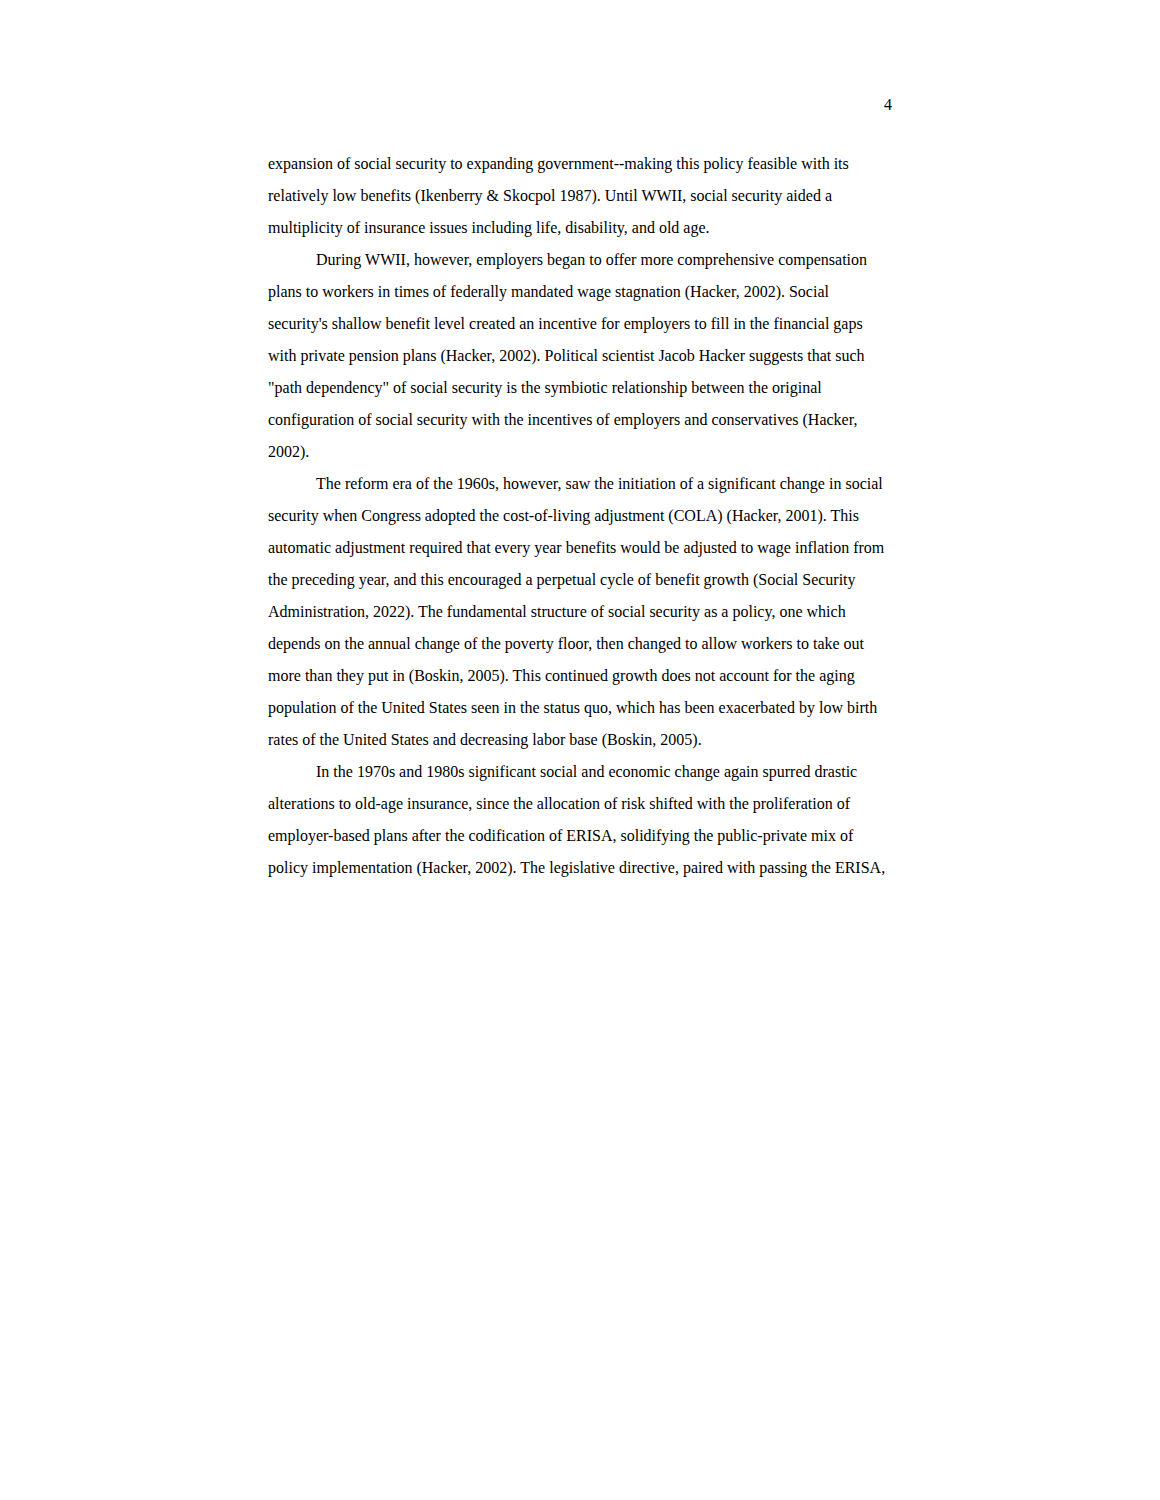4
expansion of social security to expanding government--making this policy feasible with its relatively low benefits (Ikenberry & Skocpol 1987). Until WWII, social security aided a multiplicity of insurance issues including life, disability, and old age.
During WWII, however, employers began to offer more comprehensive compensation plans to workers in times of federally mandated wage stagnation (Hacker, 2002). Social security's shallow benefit level created an incentive for employers to fill in the financial gaps with private pension plans (Hacker, 2002). Political scientist Jacob Hacker suggests that such "path dependency" of social security is the symbiotic relationship between the original configuration of social security with the incentives of employers and conservatives (Hacker, 2002).
The reform era of the 1960s, however, saw the initiation of a significant change in social security when Congress adopted the cost-of-living adjustment (COLA) (Hacker, 2001). This automatic adjustment required that every year benefits would be adjusted to wage inflation from the preceding year, and this encouraged a perpetual cycle of benefit growth (Social Security Administration, 2022). The fundamental structure of social security as a policy, one which depends on the annual change of the poverty floor, then changed to allow workers to take out more than they put in (Boskin, 2005). This continued growth does not account for the aging population of the United States seen in the status quo, which has been exacerbated by low birth rates of the United States and decreasing labor base (Boskin, 2005).
In the 1970s and 1980s significant social and economic change again spurred drastic alterations to old-age insurance, since the allocation of risk shifted with the proliferation of employer-based plans after the codification of ERISA, solidifying the public-private mix of policy implementation (Hacker, 2002). The legislative directive, paired with passing the ERISA,